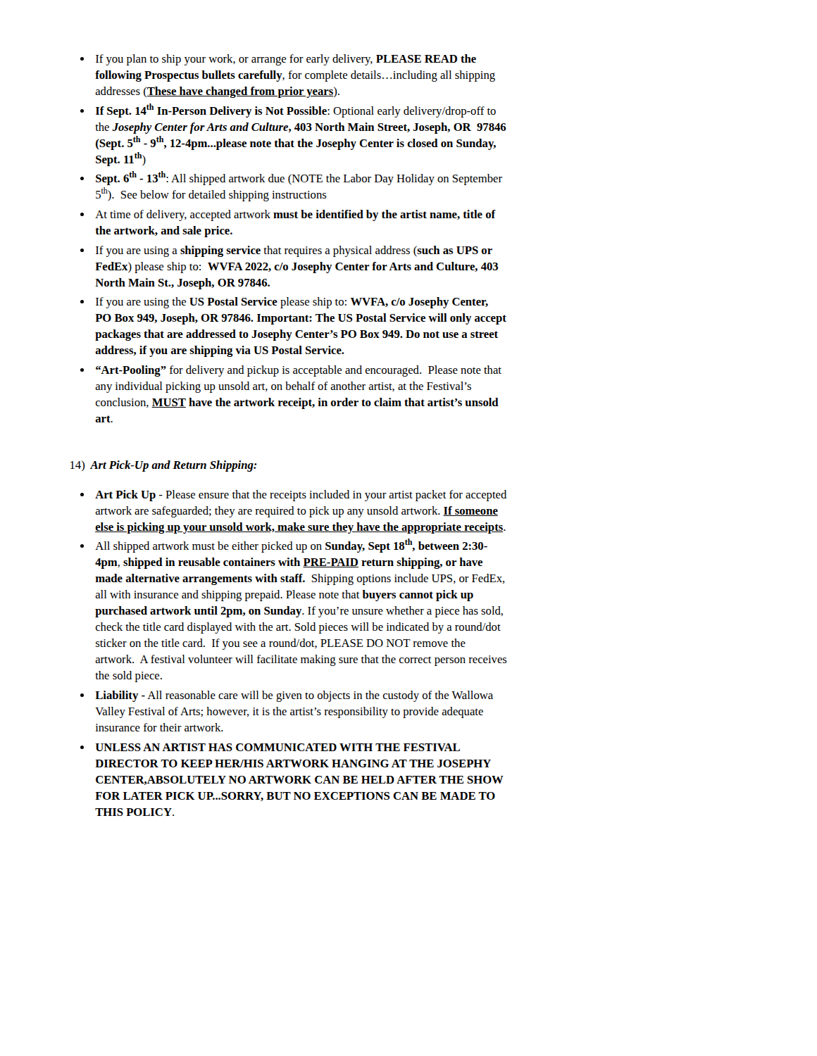If you plan to ship your work, or arrange for early delivery, PLEASE READ the following Prospectus bullets carefully, for complete details…including all shipping addresses (These have changed from prior years).
If Sept. 14th In-Person Delivery is Not Possible: Optional early delivery/drop-off to the Josephy Center for Arts and Culture, 403 North Main Street, Joseph, OR 97846 (Sept. 5th - 9th, 12-4pm...please note that the Josephy Center is closed on Sunday, Sept. 11th)
Sept. 6th - 13th: All shipped artwork due (NOTE the Labor Day Holiday on September 5th). See below for detailed shipping instructions
At time of delivery, accepted artwork must be identified by the artist name, title of the artwork, and sale price.
If you are using a shipping service that requires a physical address (such as UPS or FedEx) please ship to: WVFA 2022, c/o Josephy Center for Arts and Culture, 403 North Main St., Joseph, OR 97846.
If you are using the US Postal Service please ship to: WVFA, c/o Josephy Center, PO Box 949, Joseph, OR 97846. Important: The US Postal Service will only accept packages that are addressed to Josephy Center’s PO Box 949. Do not use a street address, if you are shipping via US Postal Service.
“Art-Pooling” for delivery and pickup is acceptable and encouraged. Please note that any individual picking up unsold art, on behalf of another artist, at the Festival’s conclusion, MUST have the artwork receipt, in order to claim that artist’s unsold art.
14) Art Pick-Up and Return Shipping:
Art Pick Up - Please ensure that the receipts included in your artist packet for accepted artwork are safeguarded; they are required to pick up any unsold artwork. If someone else is picking up your unsold work, make sure they have the appropriate receipts.
All shipped artwork must be either picked up on Sunday, Sept 18th, between 2:30-4pm, shipped in reusable containers with PRE-PAID return shipping, or have made alternative arrangements with staff. Shipping options include UPS, or FedEx, all with insurance and shipping prepaid. Please note that buyers cannot pick up purchased artwork until 2pm, on Sunday. If you’re unsure whether a piece has sold, check the title card displayed with the art. Sold pieces will be indicated by a round/dot sticker on the title card. If you see a round/dot, PLEASE DO NOT remove the artwork. A festival volunteer will facilitate making sure that the correct person receives the sold piece.
Liability - All reasonable care will be given to objects in the custody of the Wallowa Valley Festival of Arts; however, it is the artist’s responsibility to provide adequate insurance for their artwork.
UNLESS AN ARTIST HAS COMMUNICATED WITH THE FESTIVAL DIRECTOR TO KEEP HER/HIS ARTWORK HANGING AT THE JOSEPHY CENTER,ABSOLUTELY NO ARTWORK CAN BE HELD AFTER THE SHOW FOR LATER PICK UP...SORRY, BUT NO EXCEPTIONS CAN BE MADE TO THIS POLICY.